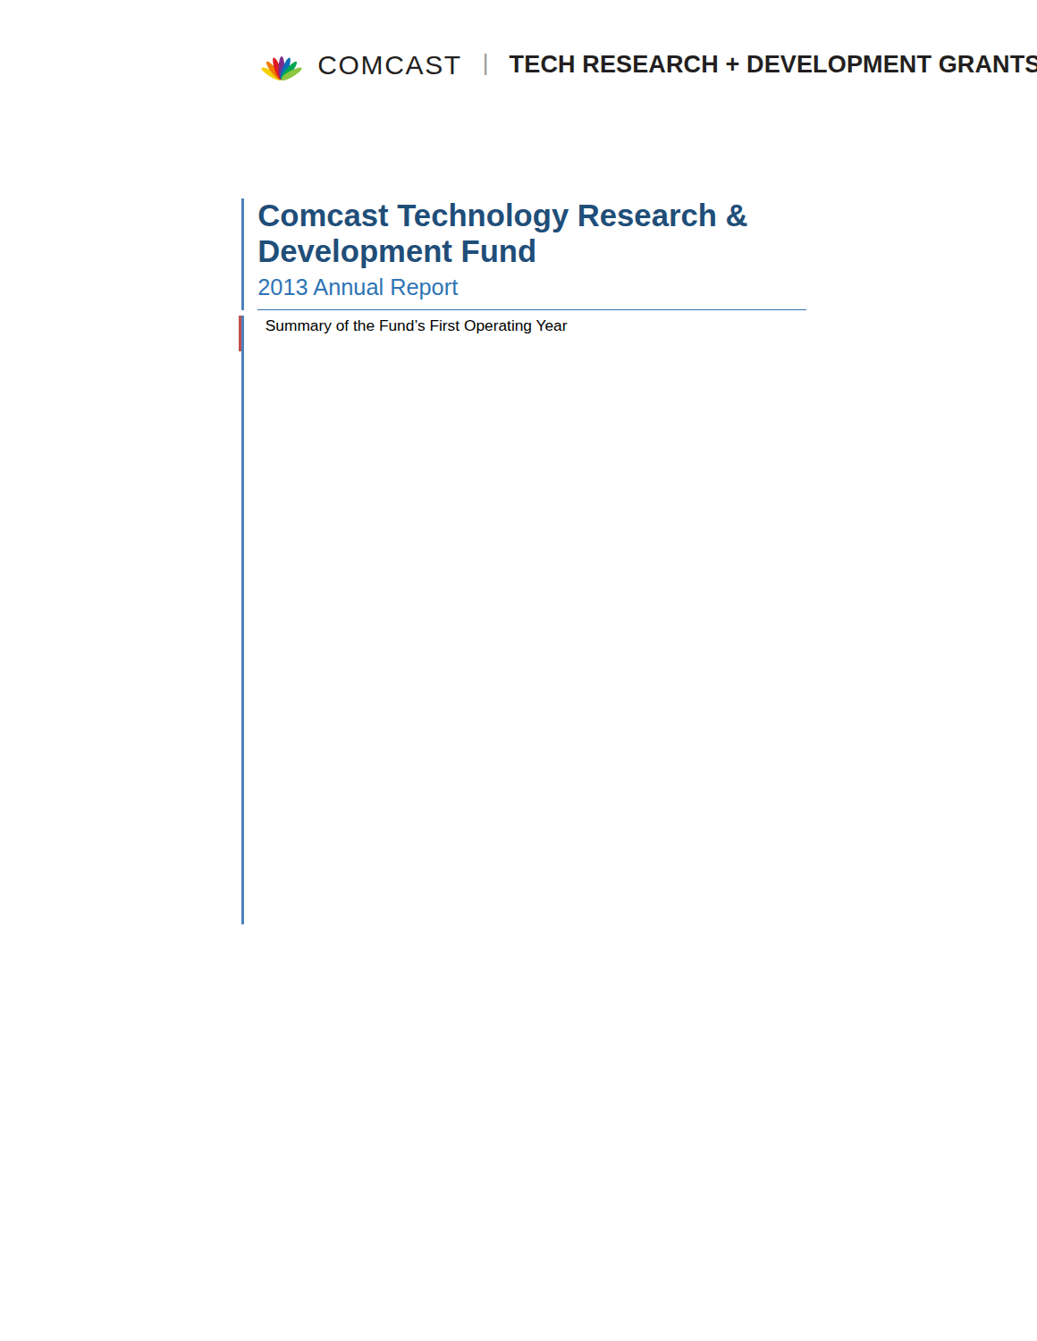COMCAST
|
TECH RESEARCH + DEVELOPMENT GRANTS
Comcast Technology Research & Development Fund
2013 Annual Report
Summary of the Fund’s First Operating Year